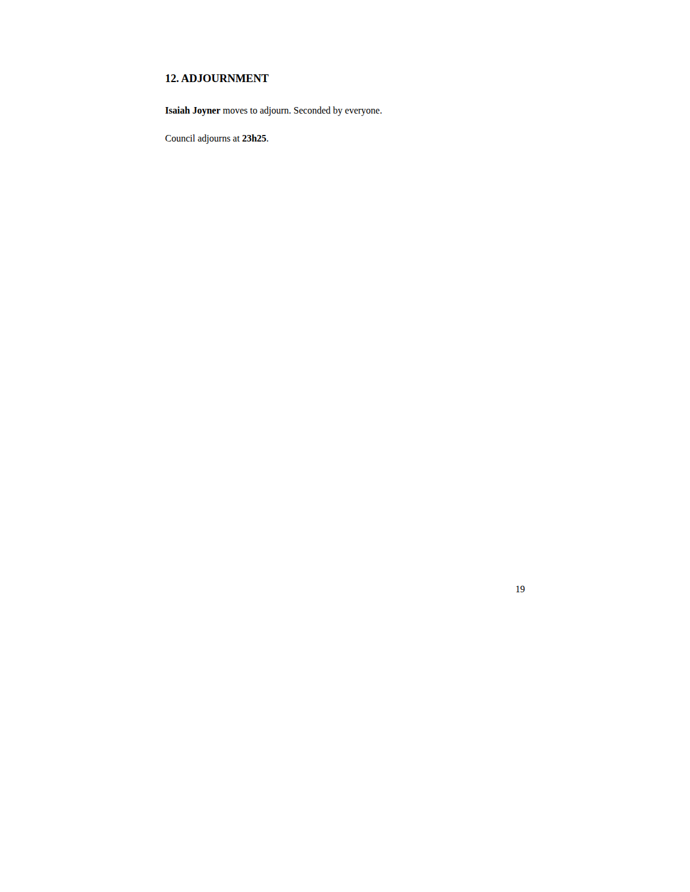12. ADJOURNMENT
Isaiah Joyner moves to adjourn. Seconded by everyone.
Council adjourns at 23h25.
19